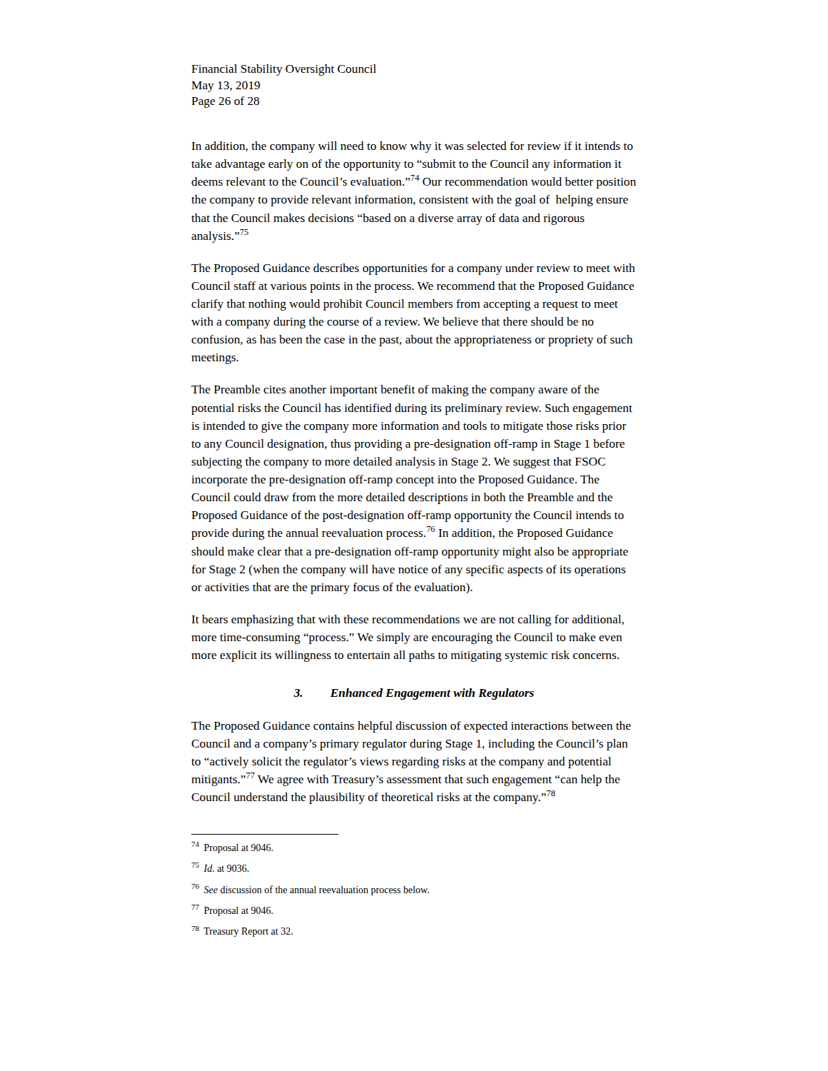Financial Stability Oversight Council
May 13, 2019
Page 26 of 28
In addition, the company will need to know why it was selected for review if it intends to take advantage early on of the opportunity to “submit to the Council any information it deems relevant to the Council’s evaluation.”74 Our recommendation would better position the company to provide relevant information, consistent with the goal of helping ensure that the Council makes decisions “based on a diverse array of data and rigorous analysis.”75
The Proposed Guidance describes opportunities for a company under review to meet with Council staff at various points in the process. We recommend that the Proposed Guidance clarify that nothing would prohibit Council members from accepting a request to meet with a company during the course of a review. We believe that there should be no confusion, as has been the case in the past, about the appropriateness or propriety of such meetings.
The Preamble cites another important benefit of making the company aware of the potential risks the Council has identified during its preliminary review. Such engagement is intended to give the company more information and tools to mitigate those risks prior to any Council designation, thus providing a pre-designation off-ramp in Stage 1 before subjecting the company to more detailed analysis in Stage 2. We suggest that FSOC incorporate the pre-designation off-ramp concept into the Proposed Guidance. The Council could draw from the more detailed descriptions in both the Preamble and the Proposed Guidance of the post-designation off-ramp opportunity the Council intends to provide during the annual reevaluation process.76 In addition, the Proposed Guidance should make clear that a pre-designation off-ramp opportunity might also be appropriate for Stage 2 (when the company will have notice of any specific aspects of its operations or activities that are the primary focus of the evaluation).
It bears emphasizing that with these recommendations we are not calling for additional, more time-consuming “process.” We simply are encouraging the Council to make even more explicit its willingness to entertain all paths to mitigating systemic risk concerns.
3. Enhanced Engagement with Regulators
The Proposed Guidance contains helpful discussion of expected interactions between the Council and a company’s primary regulator during Stage 1, including the Council’s plan to “actively solicit the regulator’s views regarding risks at the company and potential mitigants.”77 We agree with Treasury’s assessment that such engagement “can help the Council understand the plausibility of theoretical risks at the company.”78
74 Proposal at 9046.
75 Id. at 9036.
76 See discussion of the annual reevaluation process below.
77 Proposal at 9046.
78 Treasury Report at 32.